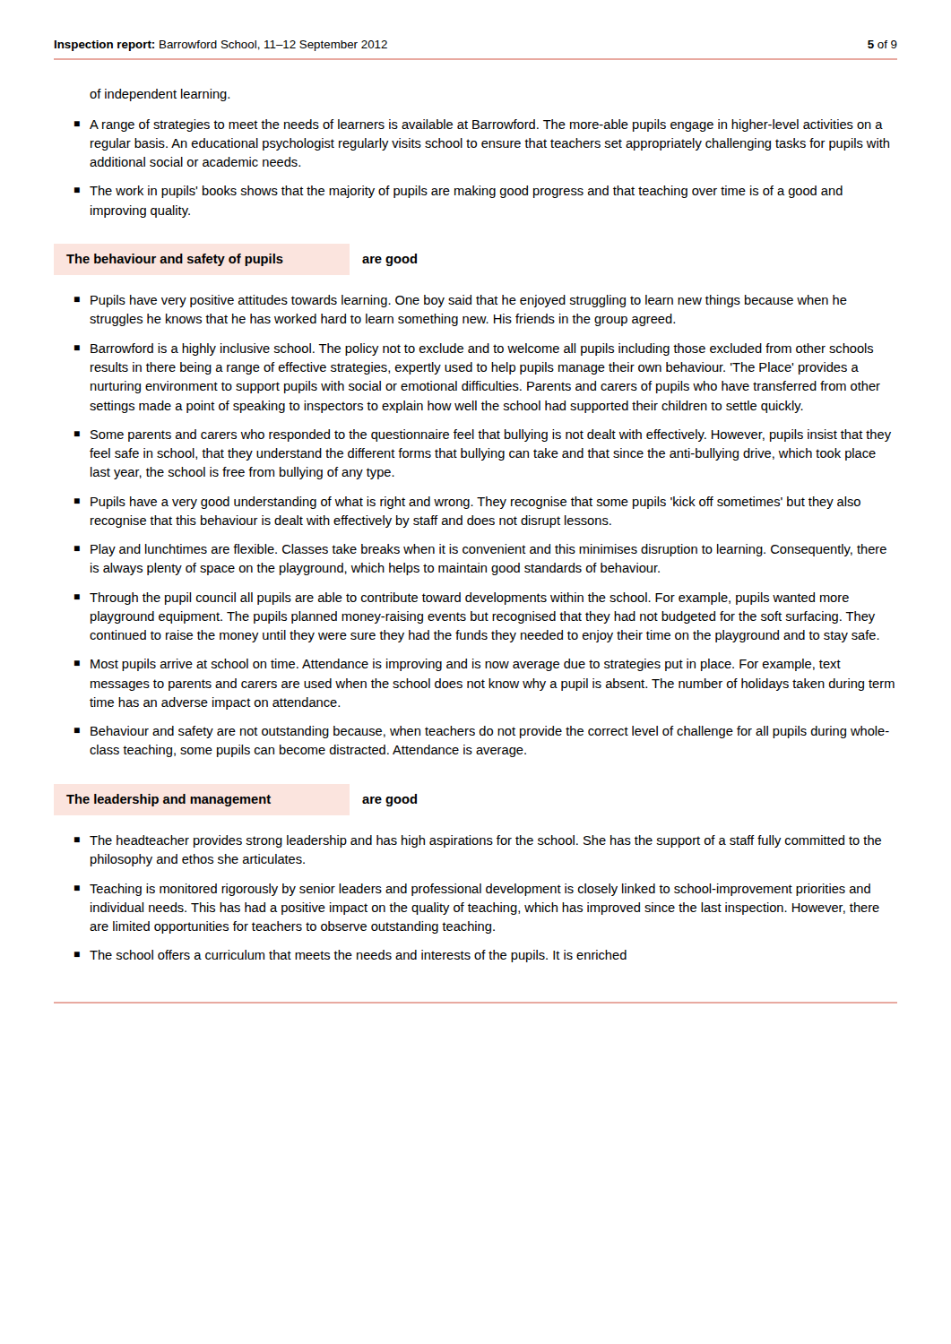Inspection report: Barrowford School, 11–12 September 2012
5 of 9
of independent learning.
A range of strategies to meet the needs of learners is available at Barrowford. The more-able pupils engage in higher-level activities on a regular basis. An educational psychologist regularly visits school to ensure that teachers set appropriately challenging tasks for pupils with additional social or academic needs.
The work in pupils' books shows that the majority of pupils are making good progress and that teaching over time is of a good and improving quality.
The behaviour and safety of pupils
are good
Pupils have very positive attitudes towards learning. One boy said that he enjoyed struggling to learn new things because when he struggles he knows that he has worked hard to learn something new. His friends in the group agreed.
Barrowford is a highly inclusive school. The policy not to exclude and to welcome all pupils including those excluded from other schools results in there being a range of effective strategies, expertly used to help pupils manage their own behaviour. 'The Place' provides a nurturing environment to support pupils with social or emotional difficulties. Parents and carers of pupils who have transferred from other settings made a point of speaking to inspectors to explain how well the school had supported their children to settle quickly.
Some parents and carers who responded to the questionnaire feel that bullying is not dealt with effectively. However, pupils insist that they feel safe in school, that they understand the different forms that bullying can take and that since the anti-bullying drive, which took place last year, the school is free from bullying of any type.
Pupils have a very good understanding of what is right and wrong. They recognise that some pupils 'kick off sometimes' but they also recognise that this behaviour is dealt with effectively by staff and does not disrupt lessons.
Play and lunchtimes are flexible. Classes take breaks when it is convenient and this minimises disruption to learning. Consequently, there is always plenty of space on the playground, which helps to maintain good standards of behaviour.
Through the pupil council all pupils are able to contribute toward developments within the school. For example, pupils wanted more playground equipment. The pupils planned money-raising events but recognised that they had not budgeted for the soft surfacing. They continued to raise the money until they were sure they had the funds they needed to enjoy their time on the playground and to stay safe.
Most pupils arrive at school on time. Attendance is improving and is now average due to strategies put in place. For example, text messages to parents and carers are used when the school does not know why a pupil is absent. The number of holidays taken during term time has an adverse impact on attendance.
Behaviour and safety are not outstanding because, when teachers do not provide the correct level of challenge for all pupils during whole-class teaching, some pupils can become distracted. Attendance is average.
The leadership and management
are good
The headteacher provides strong leadership and has high aspirations for the school. She has the support of a staff fully committed to the philosophy and ethos she articulates.
Teaching is monitored rigorously by senior leaders and professional development is closely linked to school-improvement priorities and individual needs. This has had a positive impact on the quality of teaching, which has improved since the last inspection. However, there are limited opportunities for teachers to observe outstanding teaching.
The school offers a curriculum that meets the needs and interests of the pupils. It is enriched